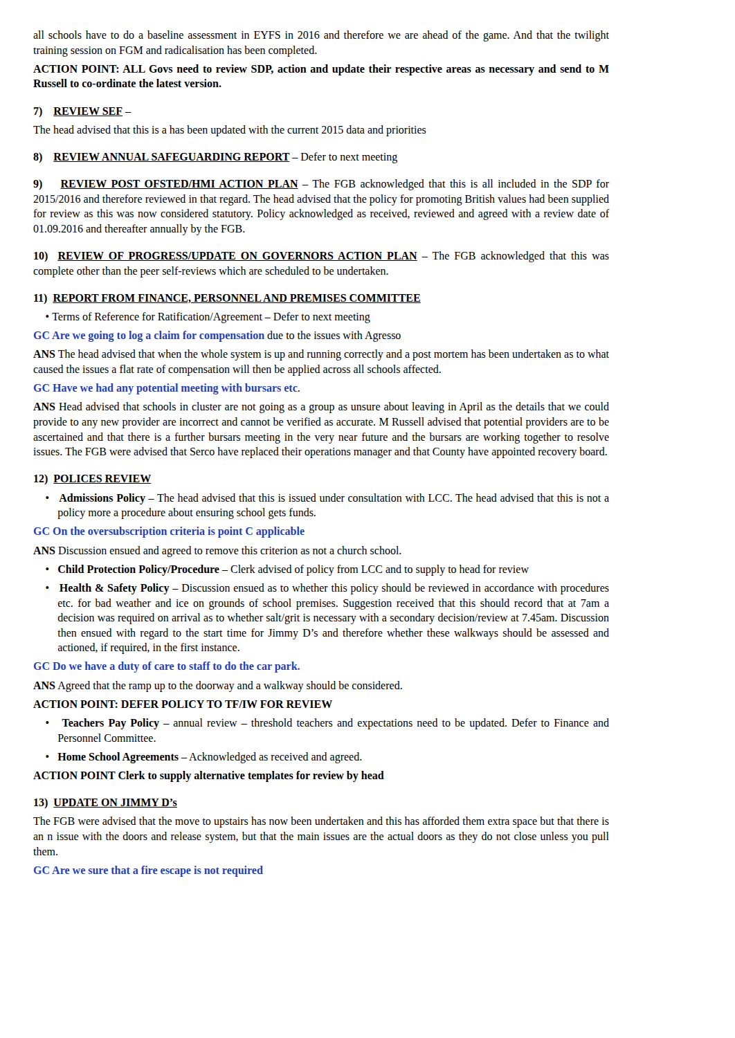all schools have to do a baseline assessment in EYFS in 2016 and therefore we are ahead of the game. And that the twilight training session on FGM and radicalisation has been completed.
ACTION POINT: ALL Govs need to review SDP, action and update their respective areas as necessary and send to M Russell to co-ordinate the latest version.
7) REVIEW SEF –
The head advised that this is a has been updated with the current 2015 data and priorities
8) REVIEW ANNUAL SAFEGUARDING REPORT – Defer to next meeting
9) REVIEW POST OFSTED/HMI ACTION PLAN – The FGB acknowledged that this is all included in the SDP for 2015/2016 and therefore reviewed in that regard. The head advised that the policy for promoting British values had been supplied for review as this was now considered statutory. Policy acknowledged as received, reviewed and agreed with a review date of 01.09.2016 and thereafter annually by the FGB.
10) REVIEW OF PROGRESS/UPDATE ON GOVERNORS ACTION PLAN – The FGB acknowledged that this was complete other than the peer self-reviews which are scheduled to be undertaken.
11) REPORT FROM FINANCE, PERSONNEL AND PREMISES COMMITTEE
• Terms of Reference for Ratification/Agreement – Defer to next meeting
GC Are we going to log a claim for compensation due to the issues with Agresso
ANS The head advised that when the whole system is up and running correctly and a post mortem has been undertaken as to what caused the issues a flat rate of compensation will then be applied across all schools affected.
GC Have we had any potential meeting with bursars etc.
ANS Head advised that schools in cluster are not going as a group as unsure about leaving in April as the details that we could provide to any new provider are incorrect and cannot be verified as accurate. M Russell advised that potential providers are to be ascertained and that there is a further bursars meeting in the very near future and the bursars are working together to resolve issues. The FGB were advised that Serco have replaced their operations manager and that County have appointed recovery board.
12) POLICES REVIEW
• Admissions Policy – The head advised that this is issued under consultation with LCC. The head advised that this is not a policy more a procedure about ensuring school gets funds.
GC On the oversubscription criteria is point C applicable
ANS Discussion ensued and agreed to remove this criterion as not a church school.
• Child Protection Policy/Procedure – Clerk advised of policy from LCC and to supply to head for review
• Health & Safety Policy – Discussion ensued as to whether this policy should be reviewed in accordance with procedures etc. for bad weather and ice on grounds of school premises. Suggestion received that this should record that at 7am a decision was required on arrival as to whether salt/grit is necessary with a secondary decision/review at 7.45am. Discussion then ensued with regard to the start time for Jimmy D’s and therefore whether these walkways should be assessed and actioned, if required, in the first instance.
GC Do we have a duty of care to staff to do the car park.
ANS Agreed that the ramp up to the doorway and a walkway should be considered.
ACTION POINT: DEFER POLICY TO TF/IW FOR REVIEW
• Teachers Pay Policy – annual review – threshold teachers and expectations need to be updated. Defer to Finance and Personnel Committee.
• Home School Agreements – Acknowledged as received and agreed.
ACTION POINT Clerk to supply alternative templates for review by head
13) UPDATE ON JIMMY D’s
The FGB were advised that the move to upstairs has now been undertaken and this has afforded them extra space but that there is an n issue with the doors and release system, but that the main issues are the actual doors as they do not close unless you pull them.
GC Are we sure that a fire escape is not required